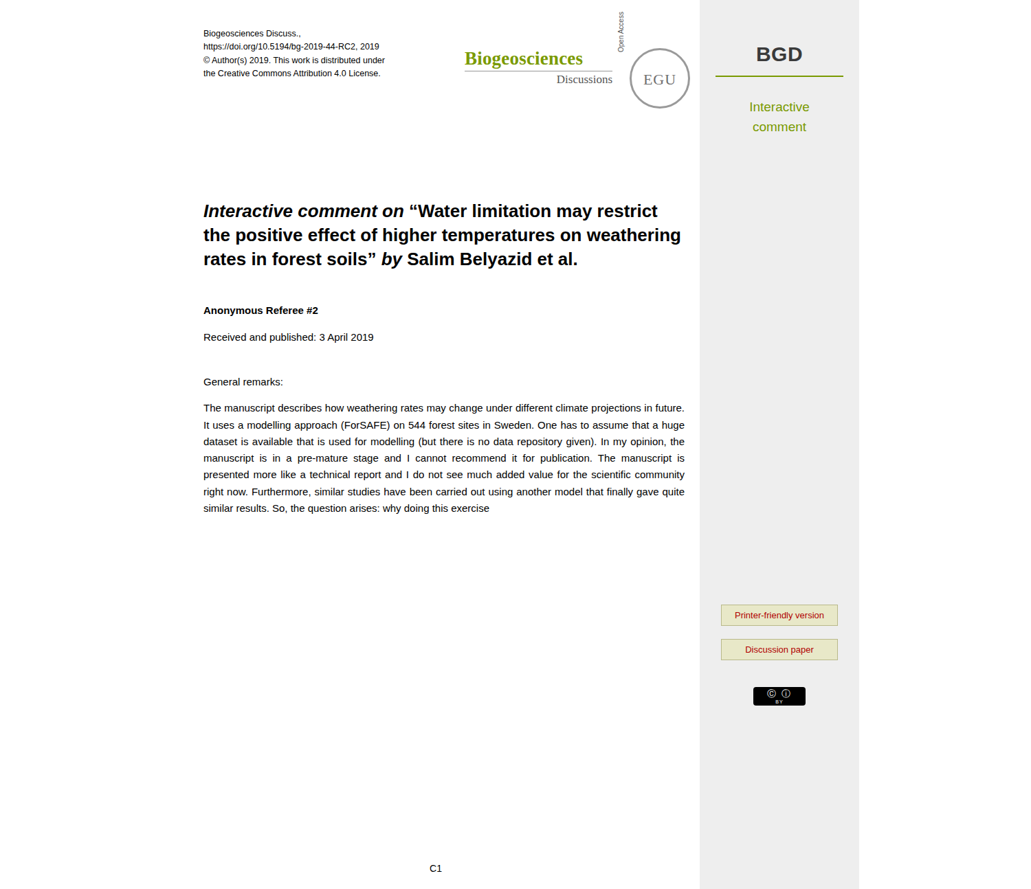BGD
Interactive
comment
Printer-friendly version
Discussion paper
Ⓒ ⓘ
BY
Biogeosciences Discuss.,
https://doi.org/10.5194/bg-2019-44-RC2, 2019
© Author(s) 2019. This work is distributed under
the Creative Commons Attribution 4.0 License.
Biogeosciences
Discussions
Open Access
EGU
Interactive comment on “Water limitation may restrict the positive effect of higher temperatures on weathering rates in forest soils” by Salim Belyazid et al.
Anonymous Referee #2
Received and published: 3 April 2019
General remarks:
The manuscript describes how weathering rates may change under different climate projections in future. It uses a modelling approach (ForSAFE) on 544 forest sites in Sweden. One has to assume that a huge dataset is available that is used for modelling (but there is no data repository given). In my opinion, the manuscript is in a pre-mature stage and I cannot recommend it for publication. The manuscript is presented more like a technical report and I do not see much added value for the scientific community right now. Furthermore, similar studies have been carried out using another model that finally gave quite similar results. So, the question arises: why doing this exercise
C1